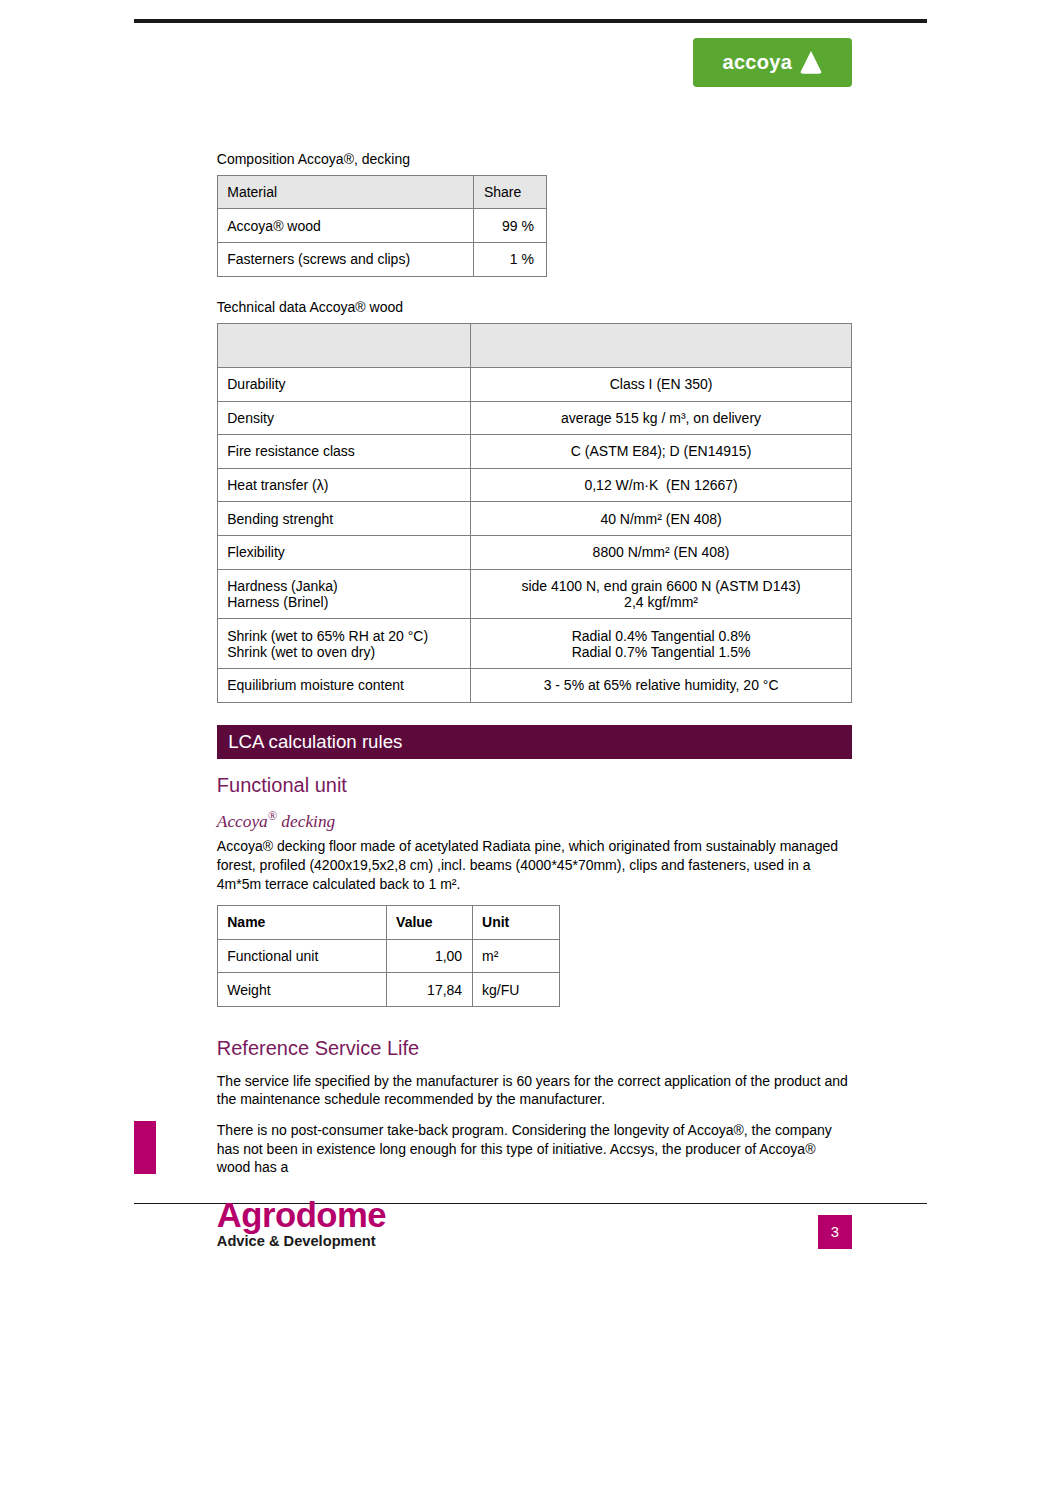accoya
Composition Accoya®, decking
| Material | Share |
| --- | --- |
| Accoya® wood | 99 % |
| Fasterners (screws and clips) | 1 % |
Technical data Accoya® wood
| Durability | Class I (EN 350) |
| Density | average 515 kg / m³, on delivery |
| Fire resistance class | C (ASTM E84); D (EN14915) |
| Heat transfer (λ) | 0,12 W/m·K (EN 12667) |
| Bending strenght | 40 N/mm² (EN 408) |
| Flexibility | 8800 N/mm² (EN 408) |
| Hardness (Janka) Harness (Brinel) | side 4100 N, end grain 6600 N (ASTM D143) 2,4 kgf/mm² |
| Shrink (wet to 65% RH at 20 °C) Shrink (wet to oven dry) | Radial 0.4% Tangential 0.8% Radial 0.7% Tangential 1.5% |
| Equilibrium moisture content | 3 - 5% at 65% relative humidity, 20 °C |
LCA calculation rules
Functional unit
Accoya® decking
Accoya® decking floor made of acetylated Radiata pine, which originated from sustainably managed forest, profiled (4200x19,5x2,8 cm) ,incl. beams (4000*45*70mm), clips and fasteners, used in a 4m*5m terrace calculated back to 1 m².
| Name | Value | Unit |
| --- | --- | --- |
| Functional unit | 1,00 | m² |
| Weight | 17,84 | kg/FU |
Reference Service Life
The service life specified by the manufacturer is 60 years for the correct application of the product and the maintenance schedule recommended by the manufacturer.
There is no post-consumer take-back program. Considering the longevity of Accoya®, the company has not been in existence long enough for this type of initiative. Accsys, the producer of Accoya® wood has a
Agrodome
Advice & Development
3